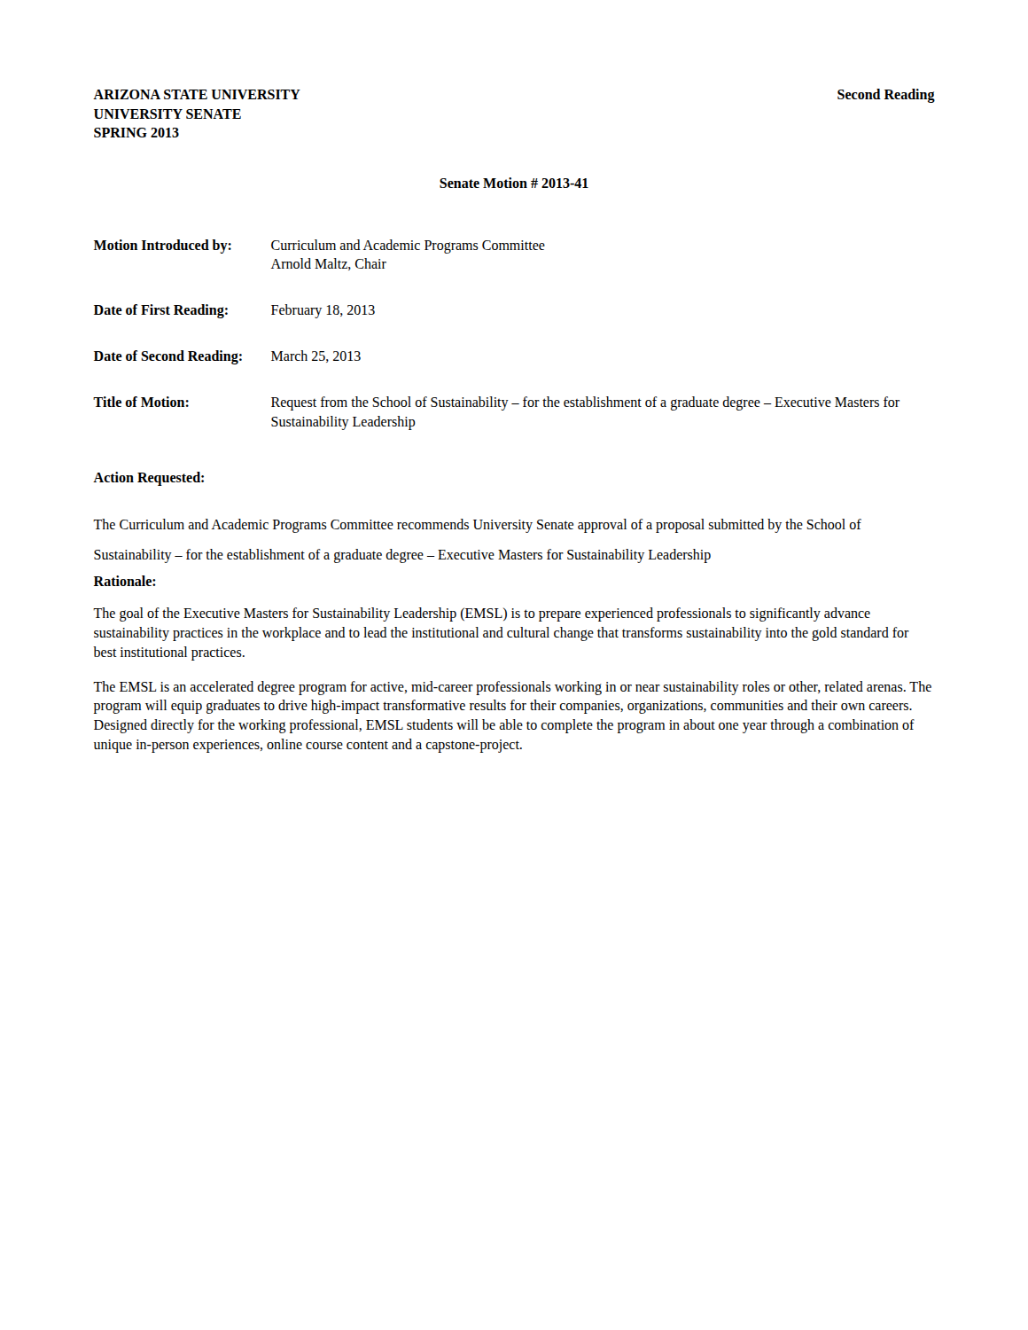ARIZONA STATE UNIVERSITY
UNIVERSITY SENATE
SPRING 2013
Second Reading
Senate Motion # 2013-41
| Motion Introduced by: | Curriculum and Academic Programs Committee Arnold Maltz, Chair |
| Date of First Reading: | February 18, 2013 |
| Date of Second Reading: | March 25, 2013 |
| Title of Motion: | Request from the School of Sustainability – for the establishment of a graduate degree – Executive Masters for Sustainability Leadership |
Action Requested:
The Curriculum and Academic Programs Committee recommends University Senate approval of a proposal submitted by the School of Sustainability – for the establishment of a graduate degree – Executive Masters for Sustainability Leadership
Rationale:
The goal of the Executive Masters for Sustainability Leadership (EMSL) is to prepare experienced professionals to significantly advance sustainability practices in the workplace and to lead the institutional and cultural change that transforms sustainability into the gold standard for best institutional practices.
The EMSL is an accelerated degree program for active, mid-career professionals working in or near sustainability roles or other, related arenas. The program will equip graduates to drive high-impact transformative results for their companies, organizations, communities and their own careers. Designed directly for the working professional, EMSL students will be able to complete the program in about one year through a combination of unique in-person experiences, online course content and a capstone-project.